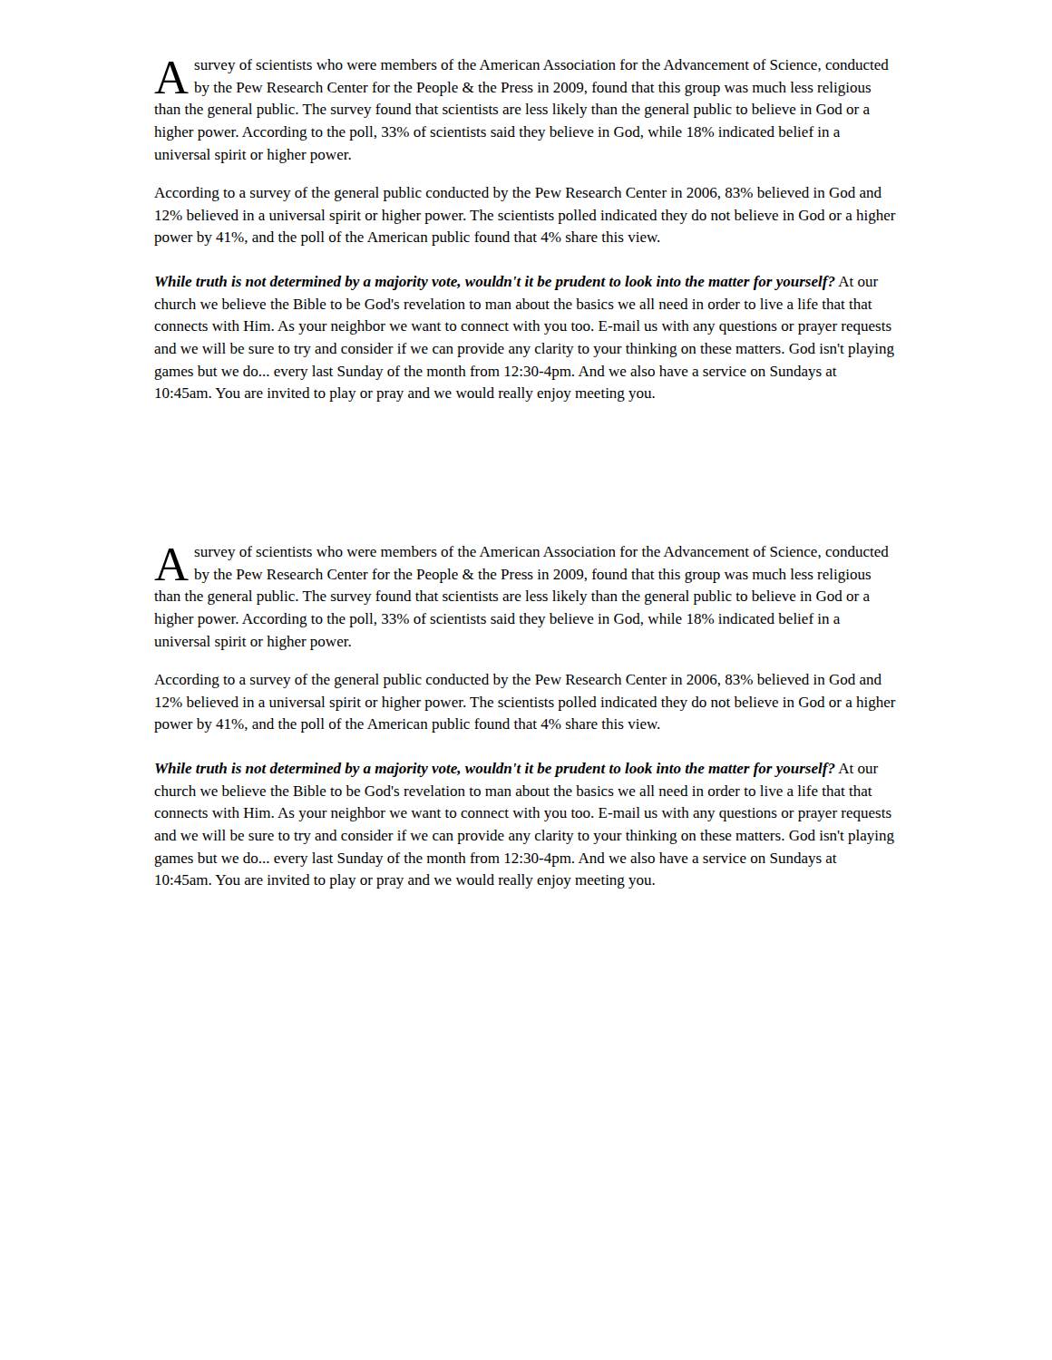A survey of scientists who were members of the American Association for the Advancement of Science, conducted by the Pew Research Center for the People & the Press in 2009, found that this group was much less religious than the general public. The survey found that scientists are less likely than the general public to believe in God or a higher power. According to the poll, 33% of scientists said they believe in God, while 18% indicated belief in a universal spirit or higher power.
According to a survey of the general public conducted by the Pew Research Center in 2006, 83% believed in God and 12% believed in a universal spirit or higher power. The scientists polled indicated they do not believe in God or a higher power by 41%, and the poll of the American public found that 4% share this view.
While truth is not determined by a majority vote, wouldn't it be prudent to look into the matter for yourself? At our church we believe the Bible to be God's revelation to man about the basics we all need in order to live a life that that connects with Him. As your neighbor we want to connect with you too. E-mail us with any questions or prayer requests and we will be sure to try and consider if we can provide any clarity to your thinking on these matters. God isn't playing games but we do... every last Sunday of the month from 12:30-4pm. And we also have a service on Sundays at 10:45am. You are invited to play or pray and we would really enjoy meeting you.
A survey of scientists who were members of the American Association for the Advancement of Science, conducted by the Pew Research Center for the People & the Press in 2009, found that this group was much less religious than the general public. The survey found that scientists are less likely than the general public to believe in God or a higher power. According to the poll, 33% of scientists said they believe in God, while 18% indicated belief in a universal spirit or higher power.
According to a survey of the general public conducted by the Pew Research Center in 2006, 83% believed in God and 12% believed in a universal spirit or higher power. The scientists polled indicated they do not believe in God or a higher power by 41%, and the poll of the American public found that 4% share this view.
While truth is not determined by a majority vote, wouldn't it be prudent to look into the matter for yourself? At our church we believe the Bible to be God's revelation to man about the basics we all need in order to live a life that that connects with Him. As your neighbor we want to connect with you too. E-mail us with any questions or prayer requests and we will be sure to try and consider if we can provide any clarity to your thinking on these matters. God isn't playing games but we do... every last Sunday of the month from 12:30-4pm. And we also have a service on Sundays at 10:45am. You are invited to play or pray and we would really enjoy meeting you.